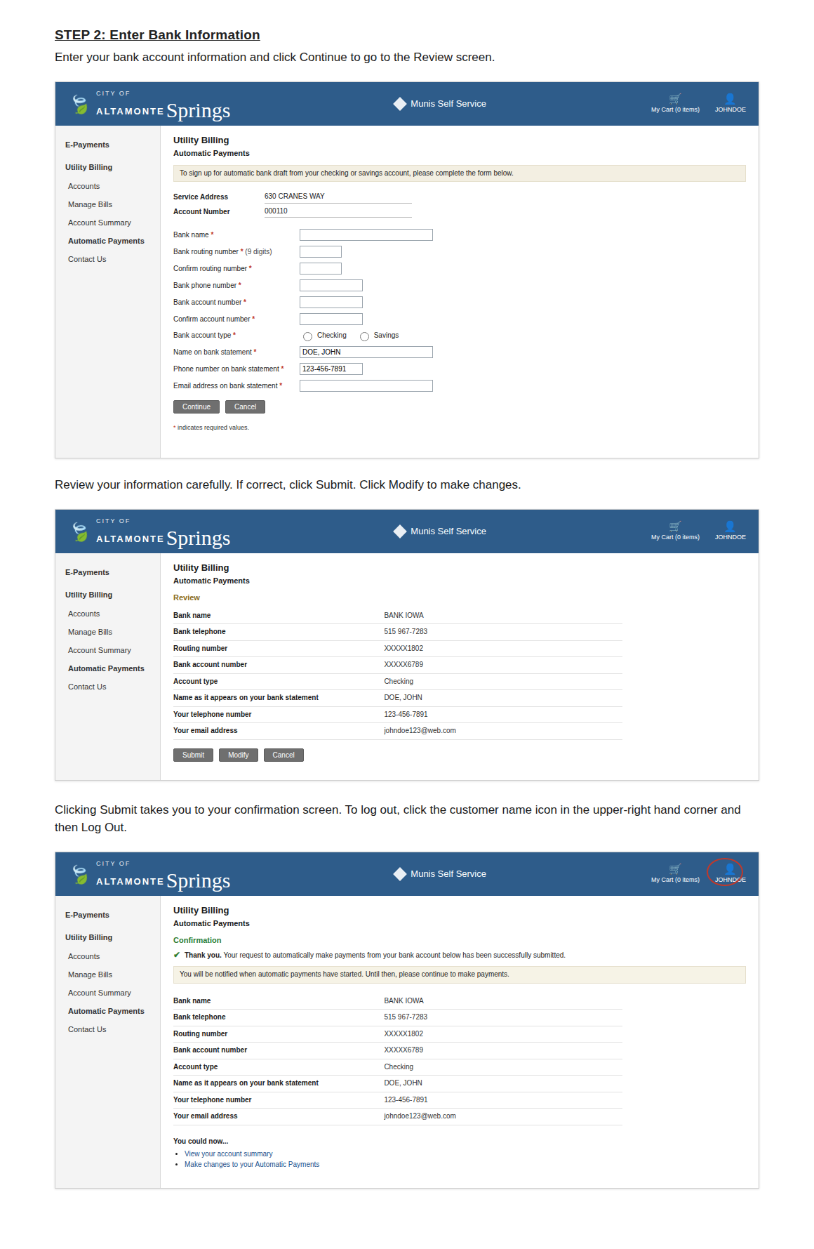STEP 2: Enter Bank Information
Enter your bank account information and click Continue to go to the Review screen.
🍃 City of ALTAMONTE Springs
Munis Self Service
🛒 My Cart (0 items)
👤 JOHNDOE
E-Payments
Utility Billing
Accounts
Manage Bills
Account Summary
Automatic Payments
Contact Us
Utility Billing
Automatic Payments
To sign up for automatic bank draft from your checking or savings account, please complete the form below.
Service Address 630 CRANES WAY
Account Number 000110
Bank name *
Bank routing number * (9 digits)
Confirm routing number *
Bank phone number *
Bank account number *
Confirm account number *
Bank account type *
Checking Savings
Name on bank statement *
Phone number on bank statement *
Email address on bank statement *
Continue Cancel
* indicates required values.
Review your information carefully. If correct, click Submit. Click Modify to make changes.
🍃 City of ALTAMONTE Springs
Munis Self Service
🛒 My Cart (0 items)
👤 JOHNDOE
E-Payments
Utility Billing
Accounts
Manage Bills
Account Summary
Automatic Payments
Contact Us
Utility Billing
Automatic Payments
Review
| Bank name | BANK IOWA |
| Bank telephone | 515 967-7283 |
| Routing number | XXXXX1802 |
| Bank account number | XXXXX6789 |
| Account type | Checking |
| Name as it appears on your bank statement | DOE, JOHN |
| Your telephone number | 123-456-7891 |
| Your email address | johndoe123@web.com |
Submit Modify Cancel
Clicking Submit takes you to your confirmation screen. To log out, click the customer name icon in the upper-right hand corner and then Log Out.
🍃 City of ALTAMONTE Springs
Munis Self Service
🛒 My Cart (0 items)
👤 JOHNDOE
E-Payments
Utility Billing
Accounts
Manage Bills
Account Summary
Automatic Payments
Contact Us
Utility Billing
Automatic Payments
Confirmation
✔ Thank you. Your request to automatically make payments from your bank account below has been successfully submitted.
You will be notified when automatic payments have started. Until then, please continue to make payments.
| Bank name | BANK IOWA |
| Bank telephone | 515 967-7283 |
| Routing number | XXXXX1802 |
| Bank account number | XXXXX6789 |
| Account type | Checking |
| Name as it appears on your bank statement | DOE, JOHN |
| Your telephone number | 123-456-7891 |
| Your email address | johndoe123@web.com |
You could now...
View your account summary
Make changes to your Automatic Payments